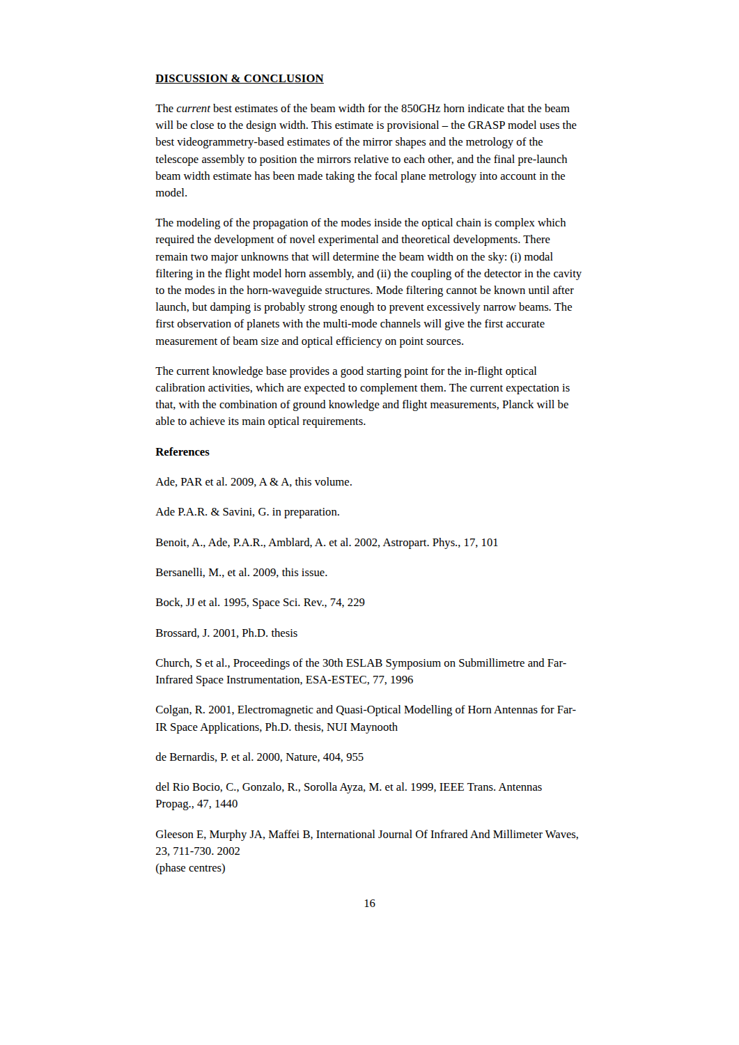DISCUSSION & CONCLUSION
The current best estimates of the beam width for the 850GHz horn indicate that the beam will be close to the design width. This estimate is provisional – the GRASP model uses the best videogrammetry-based estimates of the mirror shapes and the metrology of the telescope assembly to position the mirrors relative to each other, and the final pre-launch beam width estimate has been made taking the focal plane metrology into account in the model.
The modeling of the propagation of the modes inside the optical chain is complex which required the development of novel experimental and theoretical developments. There remain two major unknowns that will determine the beam width on the sky: (i) modal filtering in the flight model horn assembly, and (ii) the coupling of the detector in the cavity to the modes in the horn-waveguide structures. Mode filtering cannot be known until after launch, but damping is probably strong enough to prevent excessively narrow beams. The first observation of planets with the multi-mode channels will give the first accurate measurement of beam size and optical efficiency on point sources.
The current knowledge base provides a good starting point for the in-flight optical calibration activities, which are expected to complement them. The current expectation is that, with the combination of ground knowledge and flight measurements, Planck will be able to achieve its main optical requirements.
References
Ade, PAR et al. 2009, A & A, this volume.
Ade P.A.R. & Savini, G. in preparation.
Benoit, A., Ade, P.A.R., Amblard, A. et al. 2002, Astropart. Phys., 17, 101
Bersanelli, M., et al. 2009, this issue.
Bock, JJ et al. 1995, Space Sci. Rev., 74, 229
Brossard, J. 2001, Ph.D. thesis
Church, S et al., Proceedings of the 30th ESLAB Symposium on Submillimetre and Far-Infrared Space Instrumentation, ESA-ESTEC, 77, 1996
Colgan, R. 2001, Electromagnetic and Quasi-Optical Modelling of Horn Antennas for Far-IR Space Applications, Ph.D. thesis, NUI Maynooth
de Bernardis, P. et al. 2000, Nature, 404, 955
del Rio Bocio, C., Gonzalo, R., Sorolla Ayza, M. et al. 1999, IEEE Trans. Antennas Propag., 47, 1440
Gleeson E, Murphy JA, Maffei B, International Journal Of Infrared And Millimeter Waves, 23, 711-730. 2002(phase centres)
16